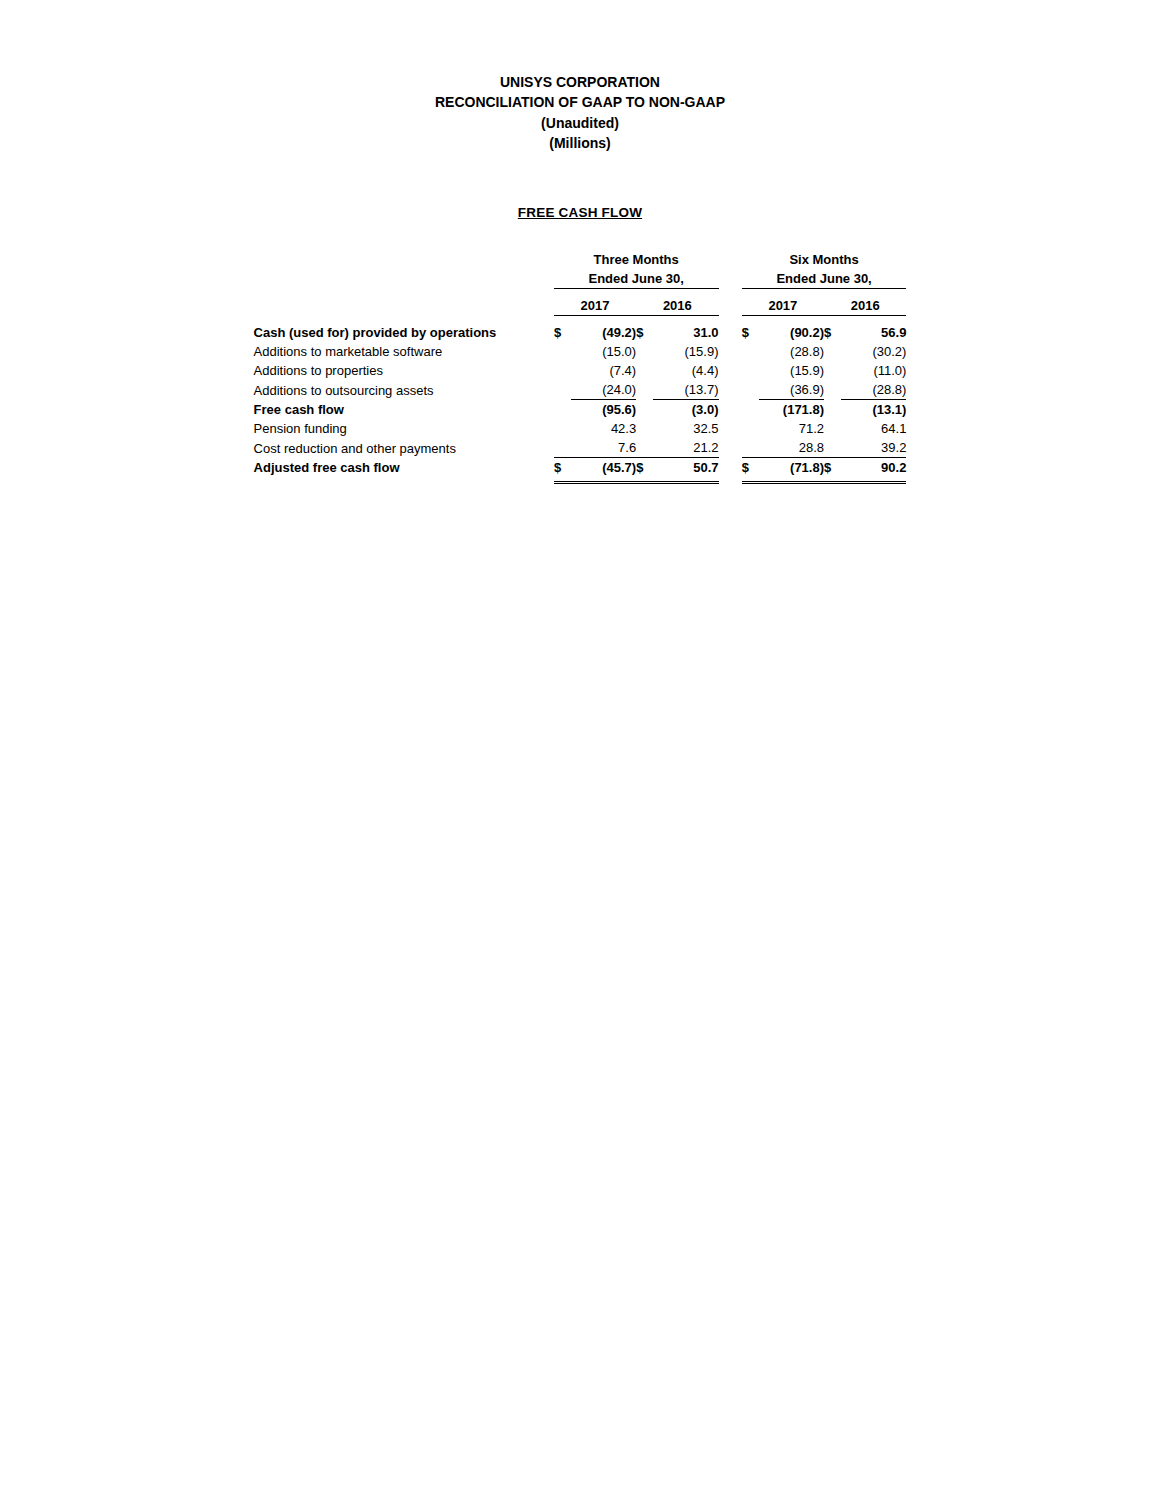UNISYS CORPORATION
RECONCILIATION OF GAAP TO NON-GAAP
(Unaudited)
(Millions)
FREE CASH FLOW
| | Three Months | | Six Months |
| | Ended June 30, | | Ended June 30, |
| | 2017 | 2016 | | 2017 | 2016 |
| Cash (used for) provided by operations | $ | (49.2) | $ | 31.0 | | $ | (90.2) | $ | 56.9 |
| Additions to marketable software | | (15.0) | | (15.9) | | | (28.8) | | (30.2) |
| Additions to properties | | (7.4) | | (4.4) | | | (15.9) | | (11.0) |
| Additions to outsourcing assets | | (24.0) | | (13.7) | | | (36.9) | | (28.8) |
| Free cash flow | | (95.6) | | (3.0) | | | (171.8) | | (13.1) |
| Pension funding | | 42.3 | | 32.5 | | | 71.2 | | 64.1 |
| Cost reduction and other payments | | 7.6 | | 21.2 | | | 28.8 | | 39.2 |
| Adjusted free cash flow | $ | (45.7) | $ | 50.7 | | $ | (71.8) | $ | 90.2 |